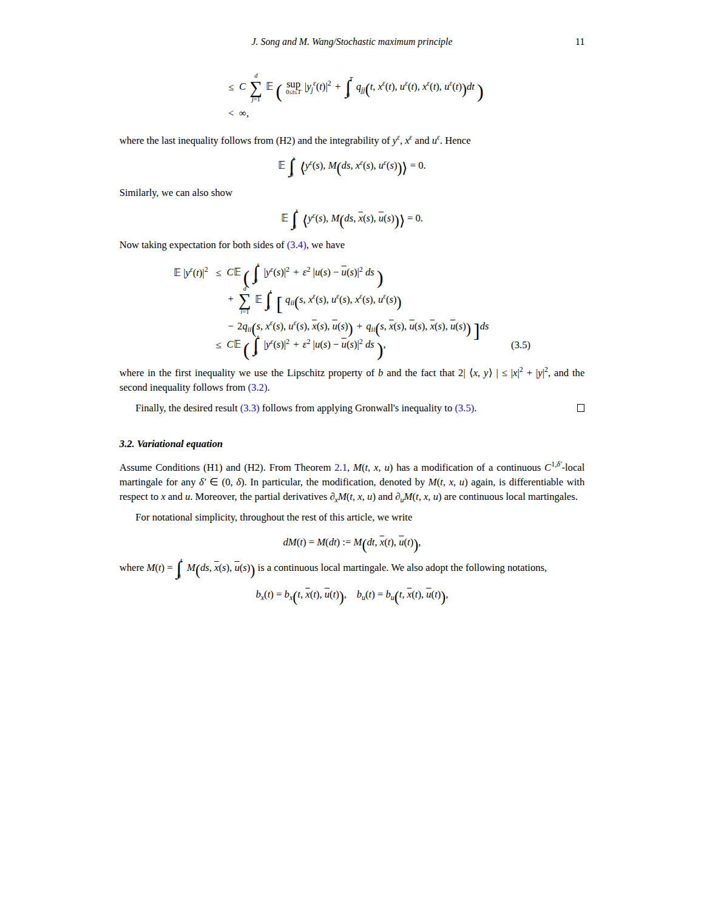J. Song and M. Wang/Stochastic maximum principle 11
| | ≤ | C d ∑ j =1 𝔼 ( sup 0≤ t ≤ T / y j ε ( t ) / 2 + T ∫ 0 q jj ( t , x ε ( t ), u ε ( t ), x ε ( t ), u ε ( t ) ) dt ) |
| | < | ∞, |
where the last inequality follows from (H2) and the integrability of yε, xε and uε. Hence
𝔼 t∫0 ⟨yε(s), M(ds, xε(s), uε(s))⟩ = 0.
Similarly, we can also show
𝔼 t∫0 ⟨yε(s), M(ds, x(s), u(s))⟩ = 0.
Now taking expectation for both sides of (3.4), we have
| 𝔼 / y ε ( t ) / 2 | ≤ | C 𝔼 ( t ∫ 0 / y ε ( s ) / 2 + ε 2 / u ( s ) − u ( s ) / 2 ds ) | |
| | | + d ∑ i =1 𝔼 t ∫ 0 [ q ii ( s , x ε ( s ), u ε ( s ), x ε ( s ), u ε ( s ) ) | |
| | | − 2 q ii ( s , x ε ( s ), u ε ( s ), x ( s ), u ( s ) ) + q ii ( s , x ( s ), u ( s ), x ( s ), u ( s ) ) ] ds | |
| | ≤ | C 𝔼 ( t ∫ 0 / y ε ( s ) / 2 + ε 2 / u ( s ) − u ( s ) / 2 ds ) , | (3.5) |
where in the first inequality we use the Lipschitz property of b and the fact that 2| ⟨x, y⟩ | ≤ |x|2 + |y|2, and the second inequality follows from (3.2).
Finally, the desired result (3.3) follows from applying Gronwall's inequality to (3.5).
3.2. Variational equation
Assume Conditions (H1) and (H2). From Theorem 2.1, M(t, x, u) has a modification of a continuous C1,δ′-local martingale for any δ′ ∈ (0, δ). In particular, the modification, denoted by M(t, x, u) again, is differentiable with respect to x and u. Moreover, the partial derivatives ∂xM(t, x, u) and ∂uM(t, x, u) are continuous local martingales.
For notational simplicity, throughout the rest of this article, we write
dM(t) = M(dt) := M(dt, x(t), u(t)),
where M(t) = t∫0 M(ds, x(s), u(s)) is a continuous local martingale. We also adopt the following notations,
bx(t) = bx(t, x(t), u(t)), bu(t) = bu(t, x(t), u(t)),